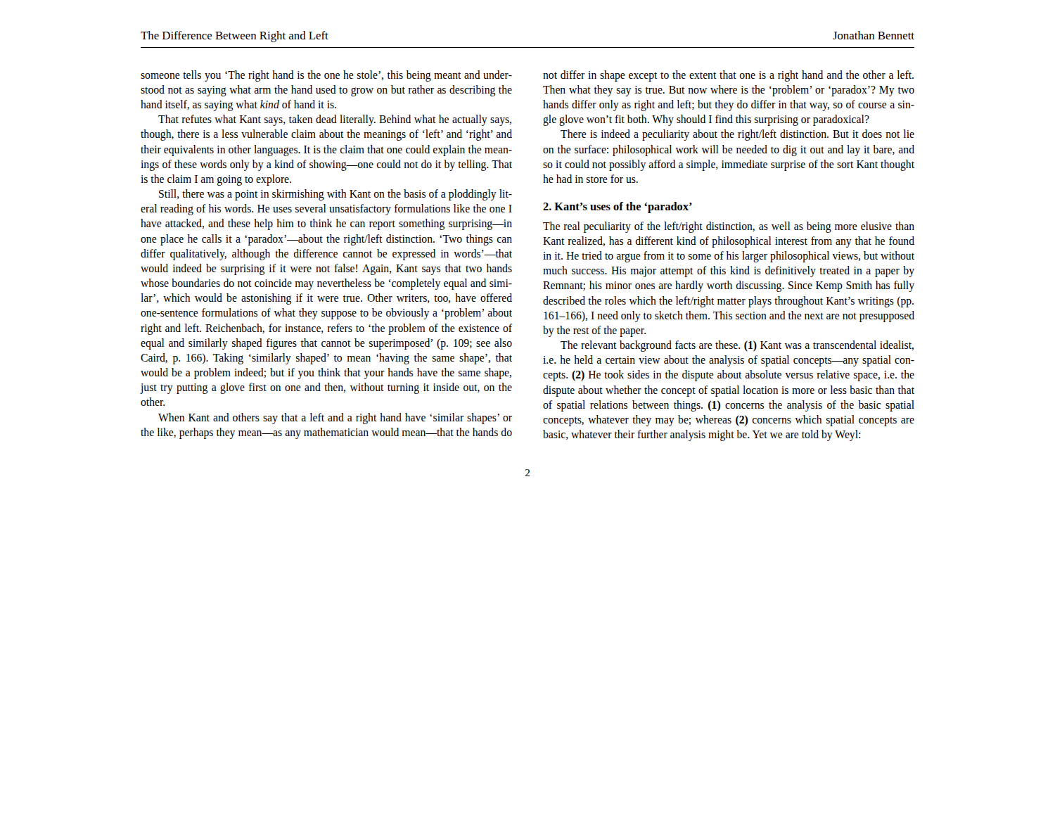The Difference Between Right and Left Jonathan Bennett
someone tells you ‘The right hand is the one he stole’, this being meant and understood not as saying what arm the hand used to grow on but rather as describing the hand itself, as saying what kind of hand it is.
That refutes what Kant says, taken dead literally. Behind what he actually says, though, there is a less vulnerable claim about the meanings of ‘left’ and ‘right’ and their equivalents in other languages. It is the claim that one could explain the meanings of these words only by a kind of showing—one could not do it by telling. That is the claim I am going to explore.
Still, there was a point in skirmishing with Kant on the basis of a ploddingly literal reading of his words. He uses several unsatisfactory formulations like the one I have attacked, and these help him to think he can report something surprising—in one place he calls it a ‘paradox’—about the right/left distinction. ‘Two things can differ qualitatively, although the difference cannot be expressed in words’—that would indeed be surprising if it were not false! Again, Kant says that two hands whose boundaries do not coincide may nevertheless be ‘completely equal and similar’, which would be astonishing if it were true. Other writers, too, have offered one-sentence formulations of what they suppose to be obviously a ‘problem’ about right and left. Reichenbach, for instance, refers to ‘the problem of the existence of equal and similarly shaped figures that cannot be superimposed’ (p. 109; see also Caird, p. 166). Taking ‘similarly shaped’ to mean ‘having the same shape’, that would be a problem indeed; but if you think that your hands have the same shape, just try putting a glove first on one and then, without turning it inside out, on the other.
When Kant and others say that a left and a right hand have ‘similar shapes’ or the like, perhaps they mean—as any mathematician would mean—that the hands do not differ in shape except to the extent that one is a right hand and the other a left. Then what they say is true. But now where is the ‘problem’ or ‘paradox’? My two hands differ only as right and left; but they do differ in that way, so of course a single glove won’t fit both. Why should I find this surprising or paradoxical?
There is indeed a peculiarity about the right/left distinction. But it does not lie on the surface: philosophical work will be needed to dig it out and lay it bare, and so it could not possibly afford a simple, immediate surprise of the sort Kant thought he had in store for us.
2. Kant’s uses of the ‘paradox’
The real peculiarity of the left/right distinction, as well as being more elusive than Kant realized, has a different kind of philosophical interest from any that he found in it. He tried to argue from it to some of his larger philosophical views, but without much success. His major attempt of this kind is definitively treated in a paper by Remnant; his minor ones are hardly worth discussing. Since Kemp Smith has fully described the roles which the left/right matter plays throughout Kant’s writings (pp. 161–166), I need only to sketch them. This section and the next are not presupposed by the rest of the paper.
The relevant background facts are these. (1) Kant was a transcendental idealist, i.e. he held a certain view about the analysis of spatial concepts—any spatial concepts. (2) He took sides in the dispute about absolute versus relative space, i.e. the dispute about whether the concept of spatial location is more or less basic than that of spatial relations between things. (1) concerns the analysis of the basic spatial concepts, whatever they may be; whereas (2) concerns which spatial concepts are basic, whatever their further analysis might be. Yet we are told by Weyl:
2